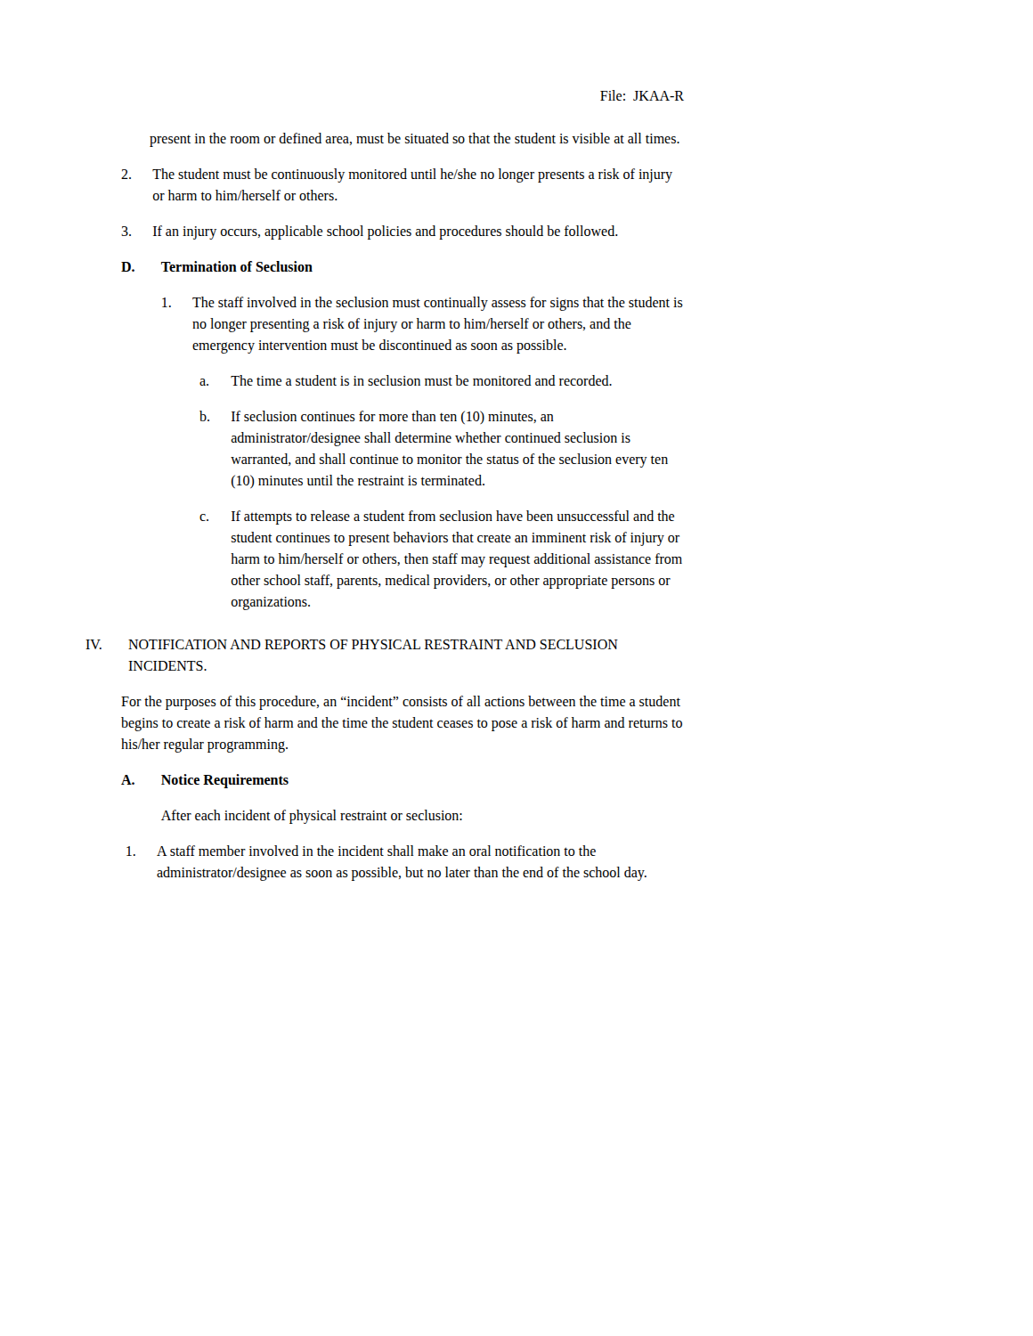File: JKAA-R
present in the room or defined area, must be situated so that the student is visible at all times.
2.
The student must be continuously monitored until he/she no longer presents a risk of injury or harm to him/herself or others.
3.
If an injury occurs, applicable school policies and procedures should be followed.
D.
Termination of Seclusion
1.
The staff involved in the seclusion must continually assess for signs that the student is no longer presenting a risk of injury or harm to him/herself or others, and the emergency intervention must be discontinued as soon as possible.
a.
The time a student is in seclusion must be monitored and recorded.
b.
If seclusion continues for more than ten (10) minutes, an administrator/designee shall determine whether continued seclusion is warranted, and shall continue to monitor the status of the seclusion every ten (10) minutes until the restraint is terminated.
c.
If attempts to release a student from seclusion have been unsuccessful and the student continues to present behaviors that create an imminent risk of injury or harm to him/herself or others, then staff may request additional assistance from other school staff, parents, medical providers, or other appropriate persons or organizations.
IV.
NOTIFICATION AND REPORTS OF PHYSICAL RESTRAINT AND SECLUSION INCIDENTS.
For the purposes of this procedure, an “incident” consists of all actions between the time a student begins to create a risk of harm and the time the student ceases to pose a risk of harm and returns to his/her regular programming.
A.
Notice Requirements
After each incident of physical restraint or seclusion:
1.
A staff member involved in the incident shall make an oral notification to the administrator/designee as soon as possible, but no later than the end of the school day.